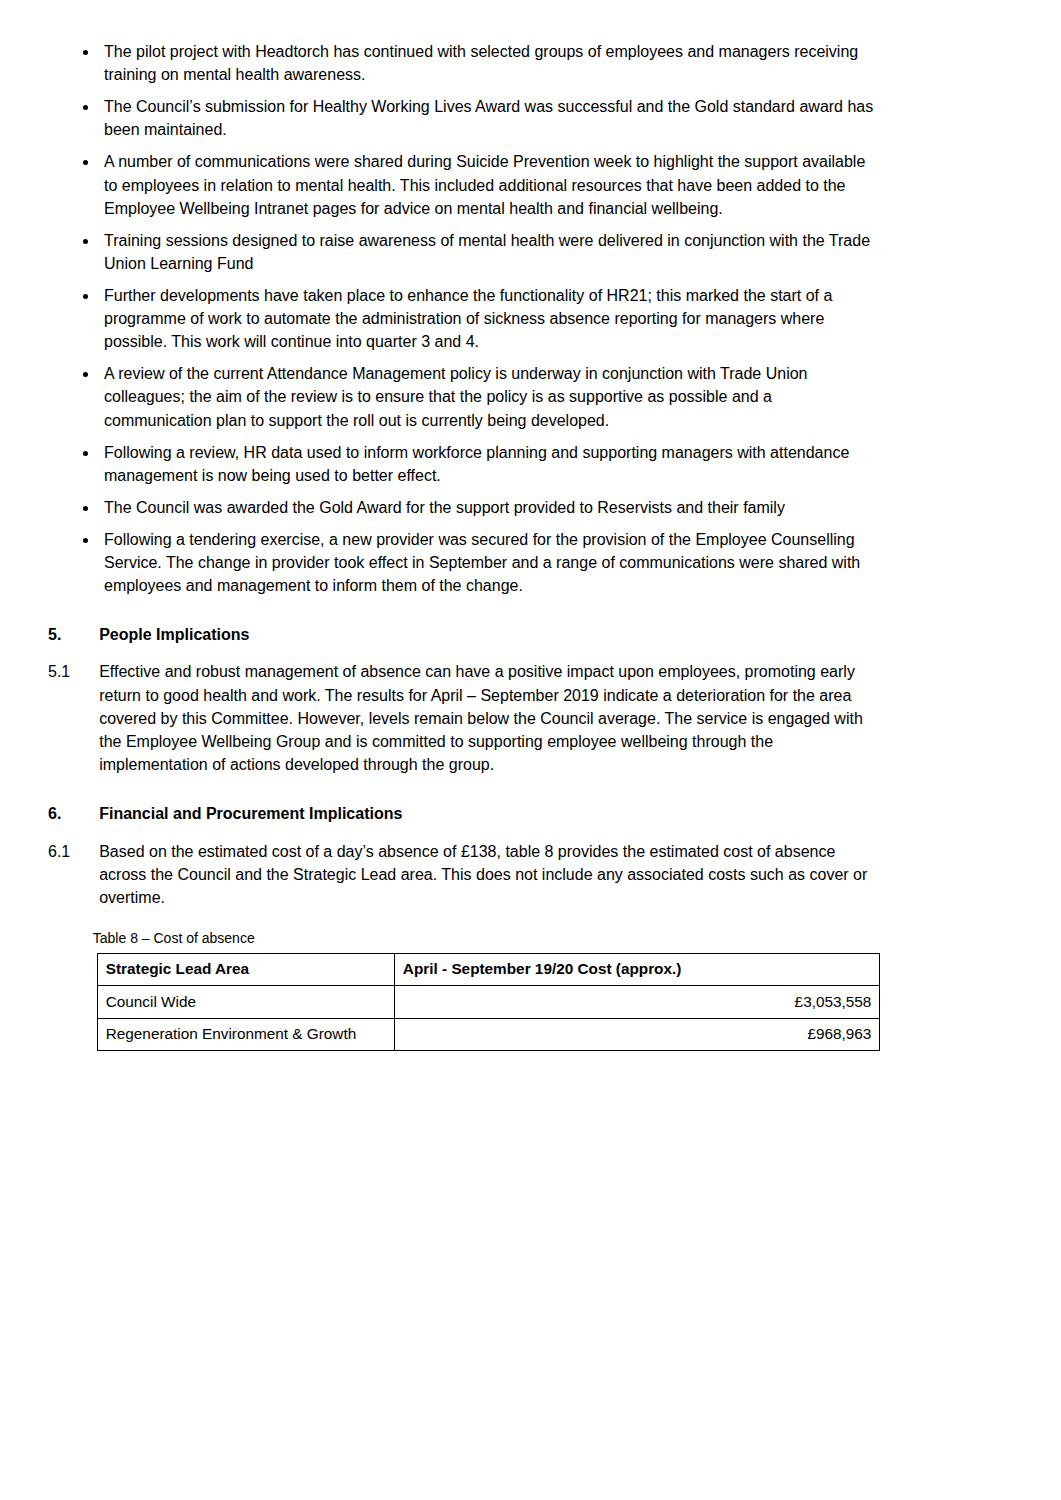The pilot project with Headtorch has continued with selected groups of employees and managers receiving training on mental health awareness.
The Council’s submission for Healthy Working Lives Award was successful and the Gold standard award has been maintained.
A number of communications were shared during Suicide Prevention week to highlight the support available to employees in relation to mental health. This included additional resources that have been added to the Employee Wellbeing Intranet pages for advice on mental health and financial wellbeing.
Training sessions designed to raise awareness of mental health were delivered in conjunction with the Trade Union Learning Fund
Further developments have taken place to enhance the functionality of HR21; this marked the start of a programme of work to automate the administration of sickness absence reporting for managers where possible. This work will continue into quarter 3 and 4.
A review of the current Attendance Management policy is underway in conjunction with Trade Union colleagues; the aim of the review is to ensure that the policy is as supportive as possible and a communication plan to support the roll out is currently being developed.
Following a review, HR data used to inform workforce planning and supporting managers with attendance management is now being used to better effect.
The Council was awarded the Gold Award for the support provided to Reservists and their family
Following a tendering exercise, a new provider was secured for the provision of the Employee Counselling Service. The change in provider took effect in September and a range of communications were shared with employees and management to inform them of the change.
5. People Implications
5.1 Effective and robust management of absence can have a positive impact upon employees, promoting early return to good health and work. The results for April – September 2019 indicate a deterioration for the area covered by this Committee. However, levels remain below the Council average. The service is engaged with the Employee Wellbeing Group and is committed to supporting employee wellbeing through the implementation of actions developed through the group.
6. Financial and Procurement Implications
6.1 Based on the estimated cost of a day’s absence of £138, table 8 provides the estimated cost of absence across the Council and the Strategic Lead area. This does not include any associated costs such as cover or overtime.
Table 8 – Cost of absence
| Strategic Lead Area | April - September 19/20 Cost (approx.) |
| --- | --- |
| Council Wide | £3,053,558 |
| Regeneration Environment & Growth | £968,963 |